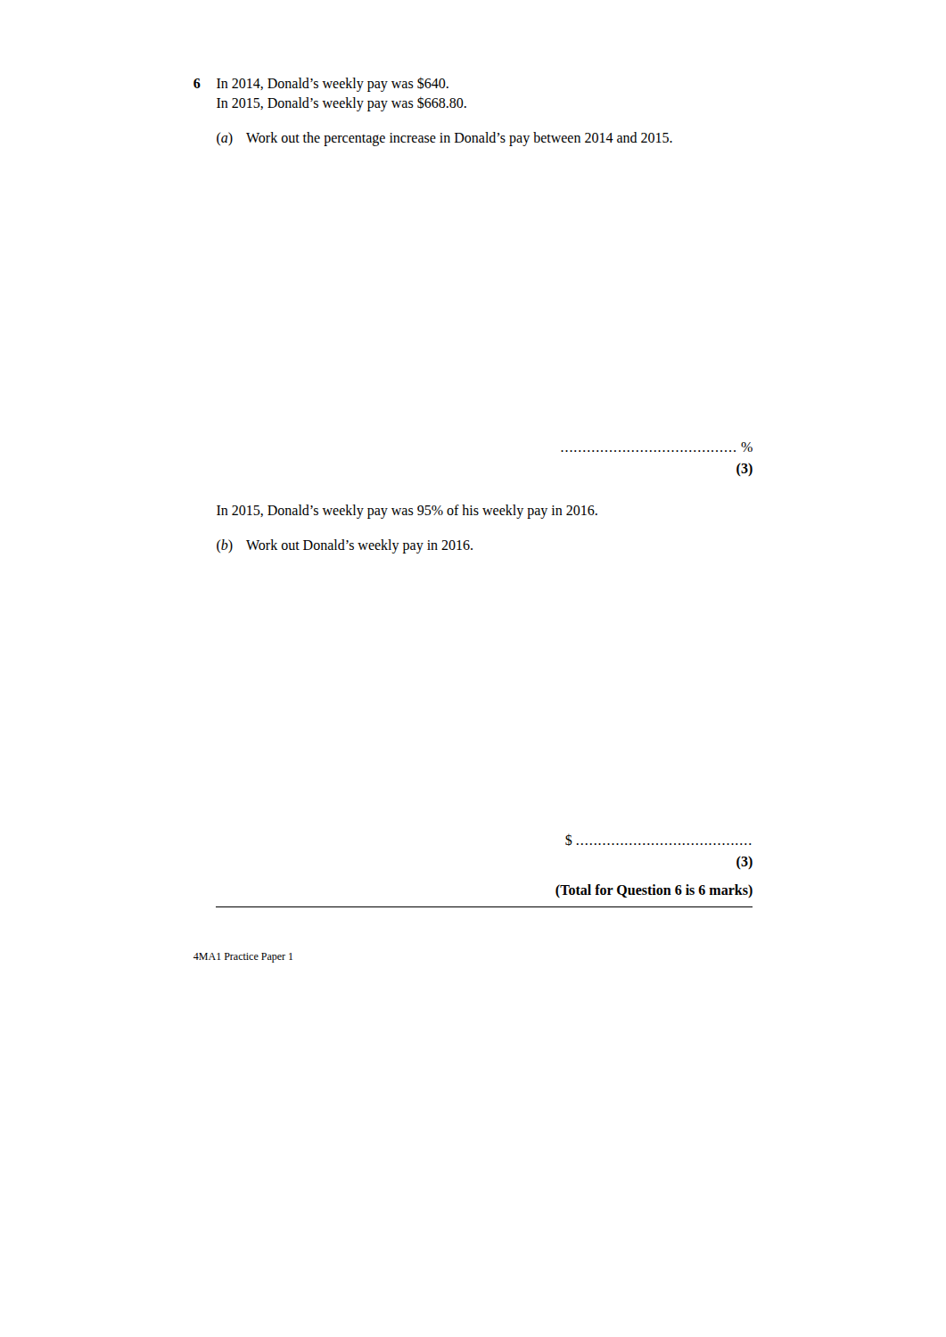6
In 2014, Donald’s weekly pay was $640.
In 2015, Donald’s weekly pay was $668.80.
(a)
Work out the percentage increase in Donald’s pay between 2014 and 2015.
........................................ %
(3)
In 2015, Donald’s weekly pay was 95% of his weekly pay in 2016.
(b)
Work out Donald’s weekly pay in 2016.
$ ........................................
(3)
(Total for Question 6 is 6 marks)
4MA1 Practice Paper 1